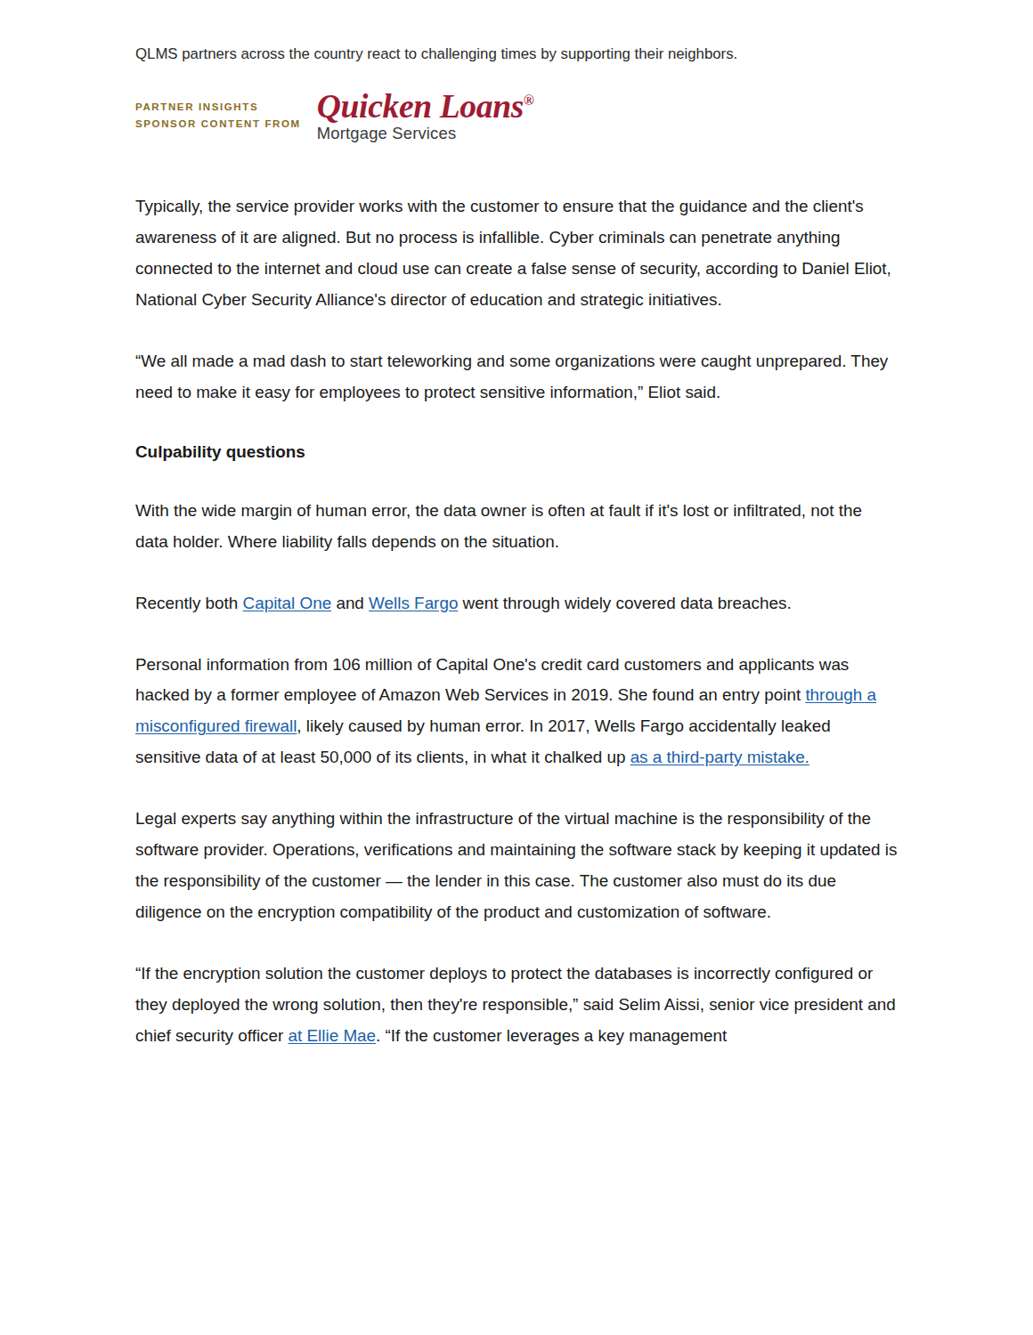QLMS partners across the country react to challenging times by supporting their neighbors.
Partner Insights
Sponsor Content From
Quicken Loans®
Mortgage Services
Typically, the service provider works with the customer to ensure that the guidance and the client's awareness of it are aligned. But no process is infallible. Cyber criminals can penetrate anything connected to the internet and cloud use can create a false sense of security, according to Daniel Eliot, National Cyber Security Alliance's director of education and strategic initiatives.
“We all made a mad dash to start teleworking and some organizations were caught unprepared. They need to make it easy for employees to protect sensitive information,” Eliot said.
Culpability questions
With the wide margin of human error, the data owner is often at fault if it's lost or infiltrated, not the data holder. Where liability falls depends on the situation.
Recently both Capital One and Wells Fargo went through widely covered data breaches.
Personal information from 106 million of Capital One's credit card customers and applicants was hacked by a former employee of Amazon Web Services in 2019. She found an entry point through a misconfigured firewall, likely caused by human error. In 2017, Wells Fargo accidentally leaked sensitive data of at least 50,000 of its clients, in what it chalked up as a third-party mistake.
Legal experts say anything within the infrastructure of the virtual machine is the responsibility of the software provider. Operations, verifications and maintaining the software stack by keeping it updated is the responsibility of the customer — the lender in this case. The customer also must do its due diligence on the encryption compatibility of the product and customization of software.
“If the encryption solution the customer deploys to protect the databases is incorrectly configured or they deployed the wrong solution, then they're responsible,” said Selim Aissi, senior vice president and chief security officer at Ellie Mae. “If the customer leverages a key management